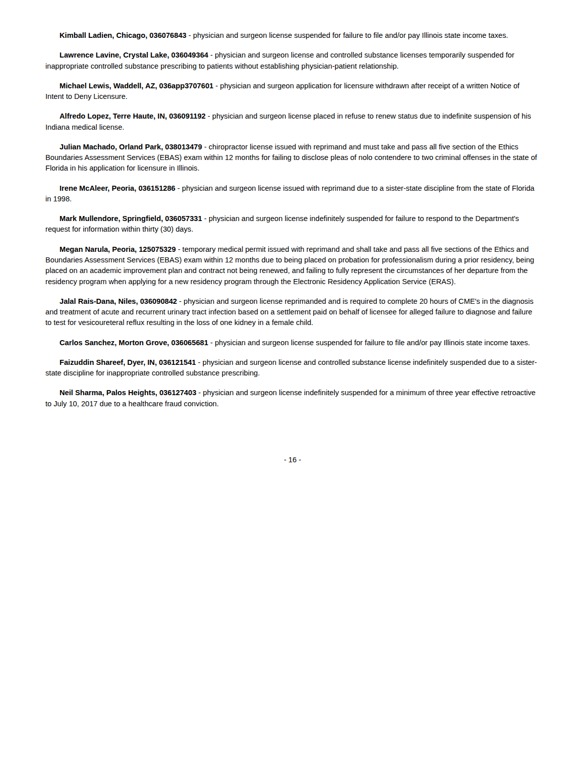Kimball Ladien, Chicago, 036076843 - physician and surgeon license suspended for failure to file and/or pay Illinois state income taxes.
Lawrence Lavine, Crystal Lake, 036049364 - physician and surgeon license and controlled substance licenses temporarily suspended for inappropriate controlled substance prescribing to patients without establishing physician-patient relationship.
Michael Lewis, Waddell, AZ, 036app3707601 - physician and surgeon application for licensure withdrawn after receipt of a written Notice of Intent to Deny Licensure.
Alfredo Lopez, Terre Haute, IN, 036091192 - physician and surgeon license placed in refuse to renew status due to indefinite suspension of his Indiana medical license.
Julian Machado, Orland Park, 038013479 - chiropractor license issued with reprimand and must take and pass all five section of the Ethics Boundaries Assessment Services (EBAS) exam within 12 months for failing to disclose pleas of nolo contendere to two criminal offenses in the state of Florida in his application for licensure in Illinois.
Irene McAleer, Peoria, 036151286 - physician and surgeon license issued with reprimand due to a sister-state discipline from the state of Florida in 1998.
Mark Mullendore, Springfield, 036057331 - physician and surgeon license indefinitely suspended for failure to respond to the Department's request for information within thirty (30) days.
Megan Narula, Peoria, 125075329 - temporary medical permit issued with reprimand and shall take and pass all five sections of the Ethics and Boundaries Assessment Services (EBAS) exam within 12 months due to being placed on probation for professionalism during a prior residency, being placed on an academic improvement plan and contract not being renewed, and failing to fully represent the circumstances of her departure from the residency program when applying for a new residency program through the Electronic Residency Application Service (ERAS).
Jalal Rais-Dana, Niles, 036090842 - physician and surgeon license reprimanded and is required to complete 20 hours of CME's in the diagnosis and treatment of acute and recurrent urinary tract infection based on a settlement paid on behalf of licensee for alleged failure to diagnose and failure to test for vesicoureteral reflux resulting in the loss of one kidney in a female child.
Carlos Sanchez, Morton Grove, 036065681 - physician and surgeon license suspended for failure to file and/or pay Illinois state income taxes.
Faizuddin Shareef, Dyer, IN, 036121541 - physician and surgeon license and controlled substance license indefinitely suspended due to a sister-state discipline for inappropriate controlled substance prescribing.
Neil Sharma, Palos Heights, 036127403 - physician and surgeon license indefinitely suspended for a minimum of three year effective retroactive to July 10, 2017 due to a healthcare fraud conviction.
- 16 -